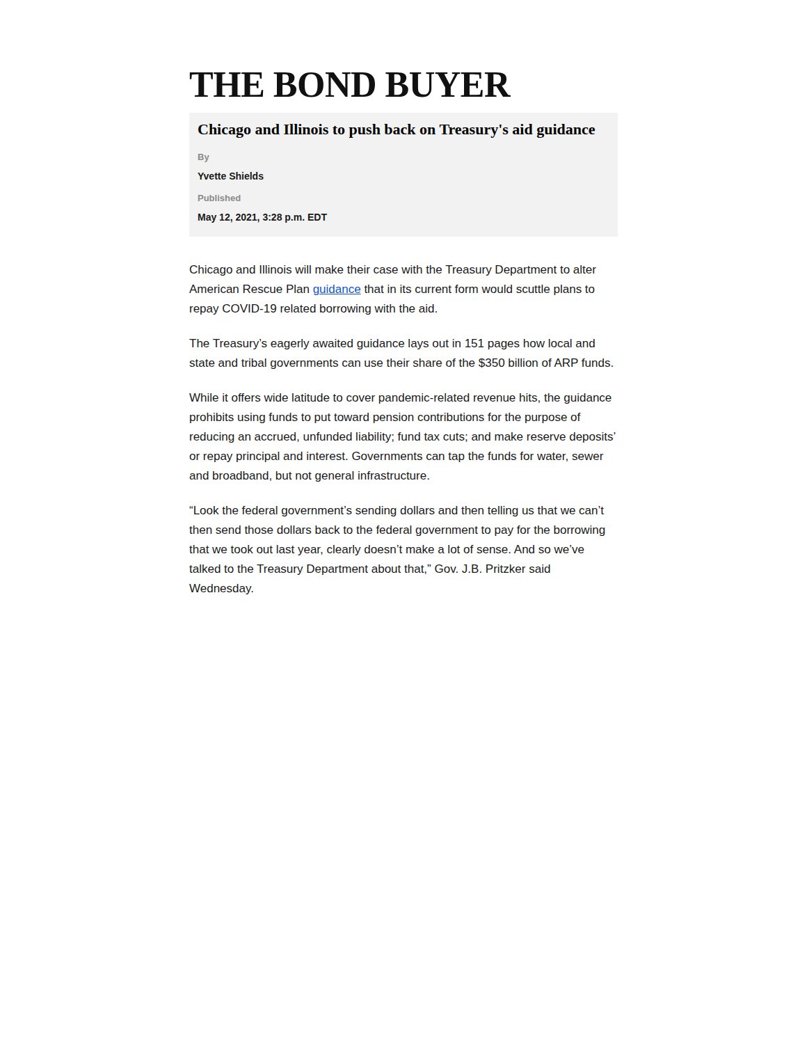THE BOND BUYER
Chicago and Illinois to push back on Treasury's aid guidance
By
Yvette Shields
Published
May 12, 2021, 3:28 p.m. EDT
Chicago and Illinois will make their case with the Treasury Department to alter American Rescue Plan guidance that in its current form would scuttle plans to repay COVID-19 related borrowing with the aid.
The Treasury’s eagerly awaited guidance lays out in 151 pages how local and state and tribal governments can use their share of the $350 billion of ARP funds.
While it offers wide latitude to cover pandemic-related revenue hits, the guidance prohibits using funds to put toward pension contributions for the purpose of reducing an accrued, unfunded liability; fund tax cuts; and make reserve deposits’ or repay principal and interest. Governments can tap the funds for water, sewer and broadband, but not general infrastructure.
“Look the federal government’s sending dollars and then telling us that we can’t then send those dollars back to the federal government to pay for the borrowing that we took out last year, clearly doesn’t make a lot of sense. And so we’ve talked to the Treasury Department about that,” Gov. J.B. Pritzker said Wednesday.